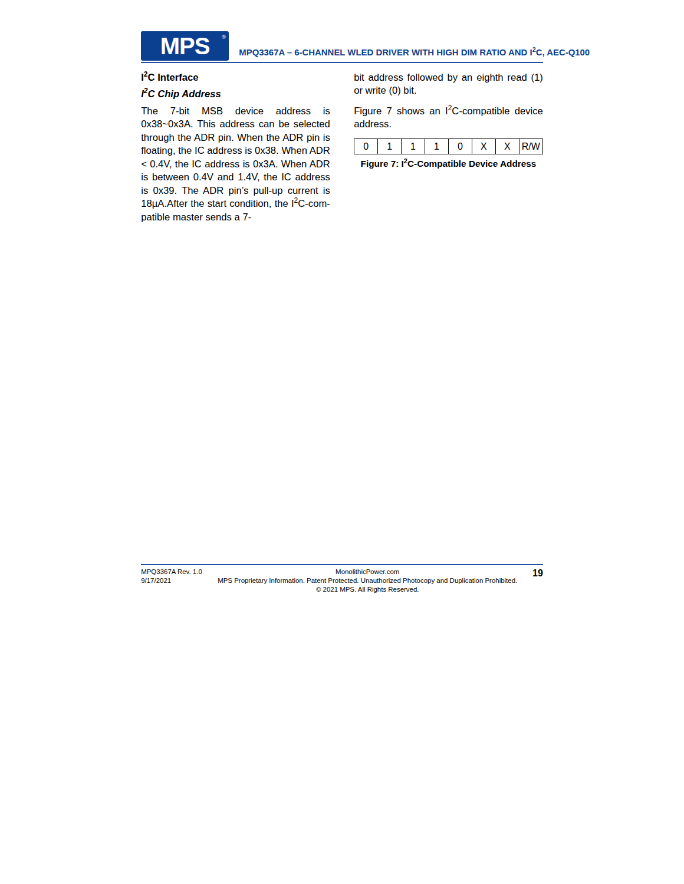MPS ®
MPQ3367A – 6-CHANNEL WLED DRIVER WITH HIGH DIM RATIO AND I2C, AEC-Q100
I2C Interface
I2C Chip Address
The 7-bit MSB device address is 0x38~0x3A. This address can be selected through the ADR pin. When the ADR pin is floating, the IC address is 0x38. When ADR < 0.4V, the IC address is 0x3A. When ADR is between 0.4V and 1.4V, the IC address is 0x39. The ADR pin’s pull-up current is 18µA.After the start condition, the I2C-compatible master sends a 7-
bit address followed by an eighth read (1) or write (0) bit.
Figure 7 shows an I2C-compatible device address.
| 0 | 1 | 1 | 1 | 0 | X | X | R/W |
Figure 7: I2C-Compatible Device Address
MPQ3367A Rev. 1.0
9/17/2021
MonolithicPower.com
MPS Proprietary Information. Patent Protected. Unauthorized Photocopy and Duplication Prohibited.
© 2021 MPS. All Rights Reserved.
19